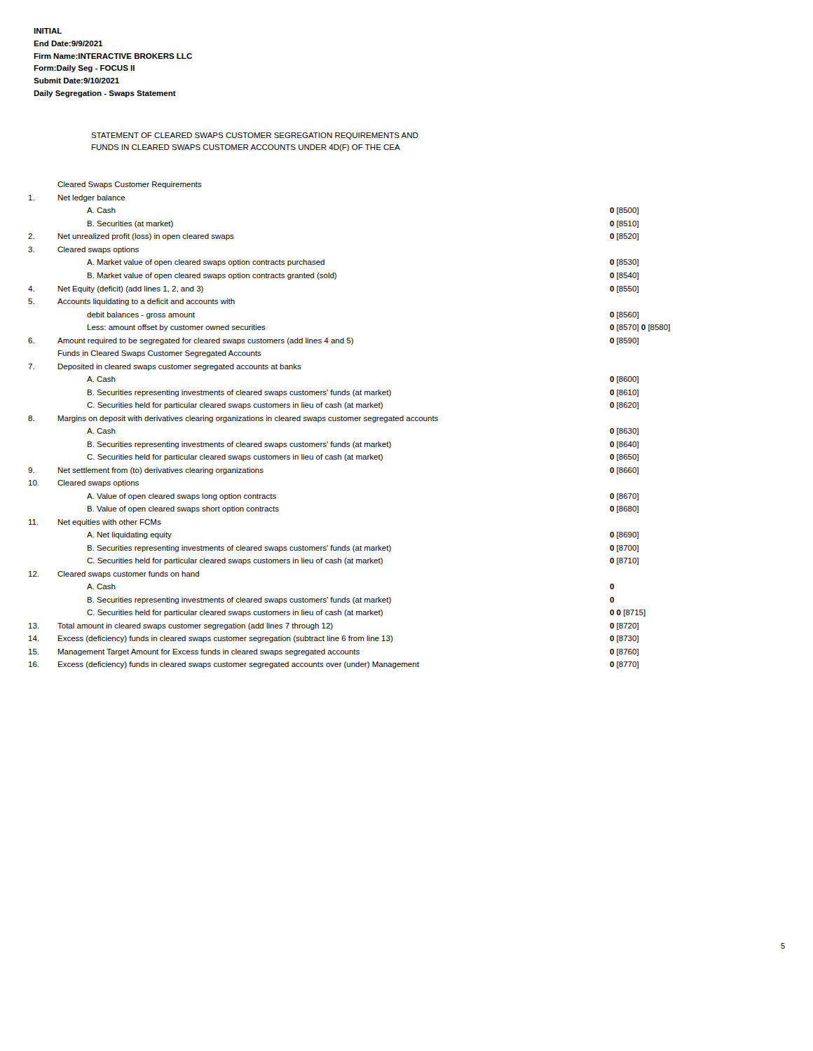INITIAL
End Date:9/9/2021
Firm Name:INTERACTIVE BROKERS LLC
Form:Daily Seg - FOCUS II
Submit Date:9/10/2021
Daily Segregation - Swaps Statement
STATEMENT OF CLEARED SWAPS CUSTOMER SEGREGATION REQUIREMENTS AND
FUNDS IN CLEARED SWAPS CUSTOMER ACCOUNTS UNDER 4D(F) OF THE CEA
| | Cleared Swaps Customer Requirements | |
| 1. | Net ledger balance | |
| | A. Cash | 0 [8500] |
| | B. Securities (at market) | 0 [8510] |
| 2. | Net unrealized profit (loss) in open cleared swaps | 0 [8520] |
| 3. | Cleared swaps options | |
| | A. Market value of open cleared swaps option contracts purchased | 0 [8530] |
| | B. Market value of open cleared swaps option contracts granted (sold) | 0 [8540] |
| 4. | Net Equity (deficit) (add lines 1, 2, and 3) | 0 [8550] |
| 5. | Accounts liquidating to a deficit and accounts with | |
| | debit balances - gross amount | 0 [8560] |
| | Less: amount offset by customer owned securities | 0 [8570] 0 [8580] |
| 6. | Amount required to be segregated for cleared swaps customers (add lines 4 and 5) | 0 [8590] |
| | Funds in Cleared Swaps Customer Segregated Accounts | |
| 7. | Deposited in cleared swaps customer segregated accounts at banks | |
| | A. Cash | 0 [8600] |
| | B. Securities representing investments of cleared swaps customers' funds (at market) | 0 [8610] |
| | C. Securities held for particular cleared swaps customers in lieu of cash (at market) | 0 [8620] |
| 8. | Margins on deposit with derivatives clearing organizations in cleared swaps customer segregated accounts | |
| | A. Cash | 0 [8630] |
| | B. Securities representing investments of cleared swaps customers' funds (at market) | 0 [8640] |
| | C. Securities held for particular cleared swaps customers in lieu of cash (at market) | 0 [8650] |
| 9. | Net settlement from (to) derivatives clearing organizations | 0 [8660] |
| 10. | Cleared swaps options | |
| | A. Value of open cleared swaps long option contracts | 0 [8670] |
| | B. Value of open cleared swaps short option contracts | 0 [8680] |
| 11. | Net equities with other FCMs | |
| | A. Net liquidating equity | 0 [8690] |
| | B. Securities representing investments of cleared swaps customers' funds (at market) | 0 [8700] |
| | C. Securities held for particular cleared swaps customers in lieu of cash (at market) | 0 [8710] |
| 12. | Cleared swaps customer funds on hand | |
| | A. Cash | 0 |
| | B. Securities representing investments of cleared swaps customers' funds (at market) | 0 |
| | C. Securities held for particular cleared swaps customers in lieu of cash (at market) | 0 0 [8715] |
| 13. | Total amount in cleared swaps customer segregation (add lines 7 through 12) | 0 [8720] |
| 14. | Excess (deficiency) funds in cleared swaps customer segregation (subtract line 6 from line 13) | 0 [8730] |
| 15. | Management Target Amount for Excess funds in cleared swaps segregated accounts | 0 [8760] |
| 16. | Excess (deficiency) funds in cleared swaps customer segregated accounts over (under) Management | 0 [8770] |
5